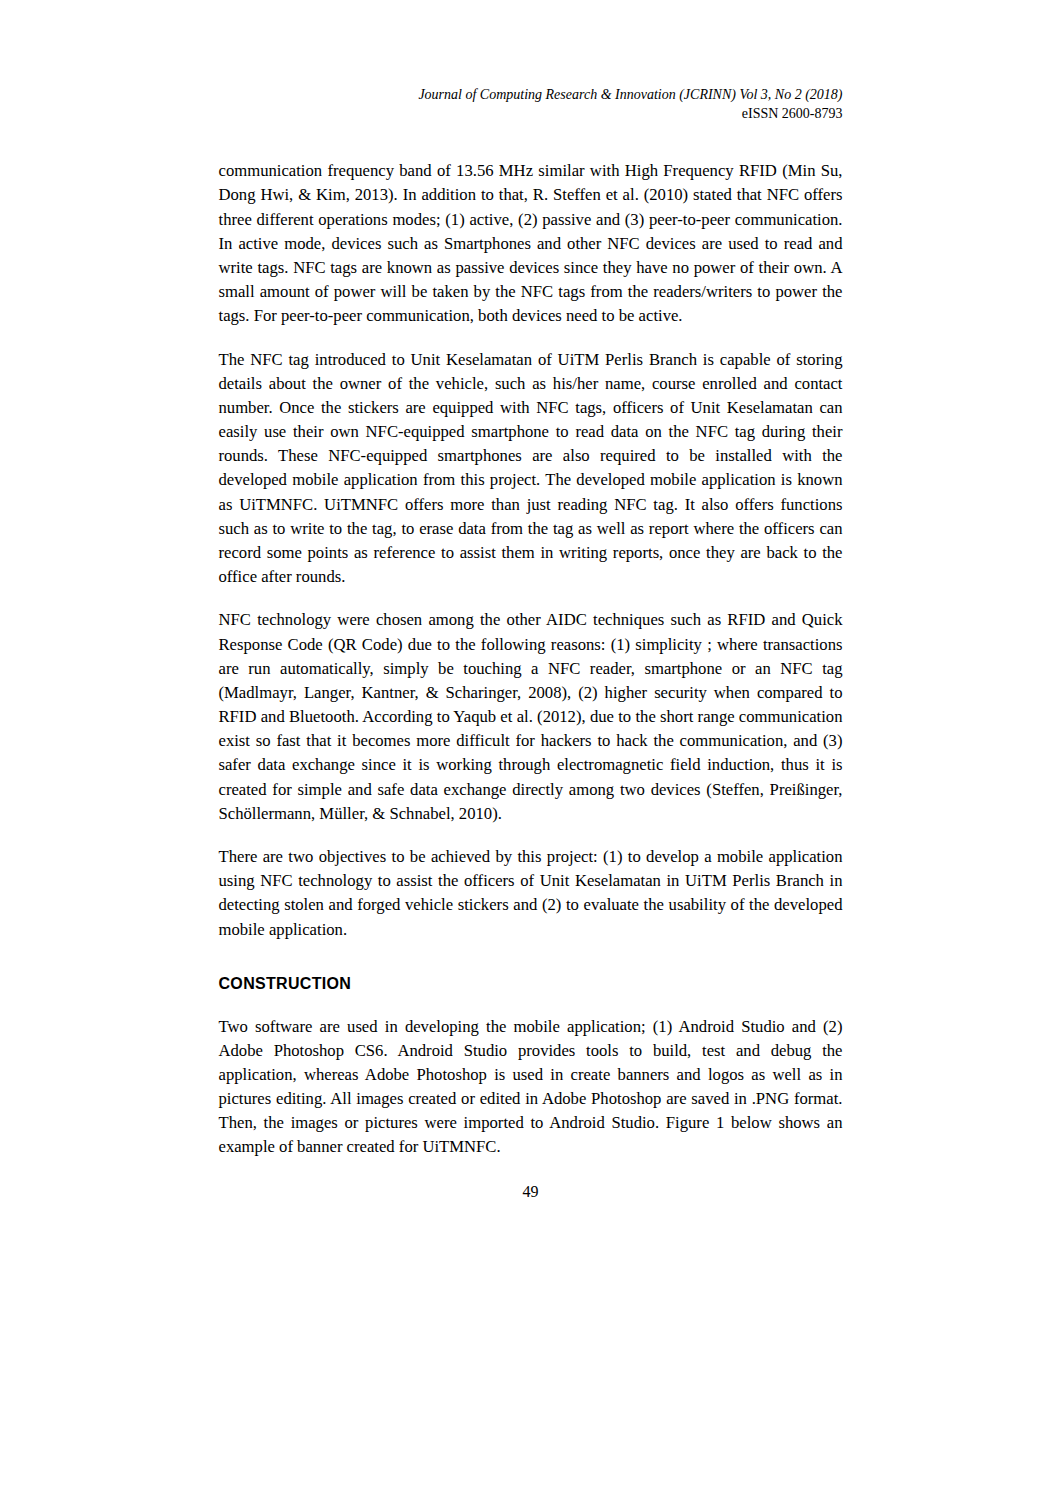Journal of Computing Research & Innovation (JCRINN) Vol 3, No 2 (2018)
eISSN 2600-8793
communication frequency band of 13.56 MHz similar with High Frequency RFID (Min Su, Dong Hwi, & Kim, 2013). In addition to that, R. Steffen et al. (2010) stated that NFC offers three different operations modes; (1) active, (2) passive and (3) peer-to-peer communication. In active mode, devices such as Smartphones and other NFC devices are used to read and write tags. NFC tags are known as passive devices since they have no power of their own. A small amount of power will be taken by the NFC tags from the readers/writers to power the tags. For peer-to-peer communication, both devices need to be active.
The NFC tag introduced to Unit Keselamatan of UiTM Perlis Branch is capable of storing details about the owner of the vehicle, such as his/her name, course enrolled and contact number. Once the stickers are equipped with NFC tags, officers of Unit Keselamatan can easily use their own NFC-equipped smartphone to read data on the NFC tag during their rounds. These NFC-equipped smartphones are also required to be installed with the developed mobile application from this project. The developed mobile application is known as UiTMNFC. UiTMNFC offers more than just reading NFC tag. It also offers functions such as to write to the tag, to erase data from the tag as well as report where the officers can record some points as reference to assist them in writing reports, once they are back to the office after rounds.
NFC technology were chosen among the other AIDC techniques such as RFID and Quick Response Code (QR Code) due to the following reasons: (1) simplicity ; where transactions are run automatically, simply be touching a NFC reader, smartphone or an NFC tag (Madlmayr, Langer, Kantner, & Scharinger, 2008), (2) higher security when compared to RFID and Bluetooth. According to Yaqub et al. (2012), due to the short range communication exist so fast that it becomes more difficult for hackers to hack the communication, and (3) safer data exchange since it is working through electromagnetic field induction, thus it is created for simple and safe data exchange directly among two devices (Steffen, Preißinger, Schöllermann, Müller, & Schnabel, 2010).
There are two objectives to be achieved by this project: (1) to develop a mobile application using NFC technology to assist the officers of Unit Keselamatan in UiTM Perlis Branch in detecting stolen and forged vehicle stickers and (2) to evaluate the usability of the developed mobile application.
CONSTRUCTION
Two software are used in developing the mobile application; (1) Android Studio and (2) Adobe Photoshop CS6. Android Studio provides tools to build, test and debug the application, whereas Adobe Photoshop is used in create banners and logos as well as in pictures editing. All images created or edited in Adobe Photoshop are saved in .PNG format. Then, the images or pictures were imported to Android Studio. Figure 1 below shows an example of banner created for UiTMNFC.
49